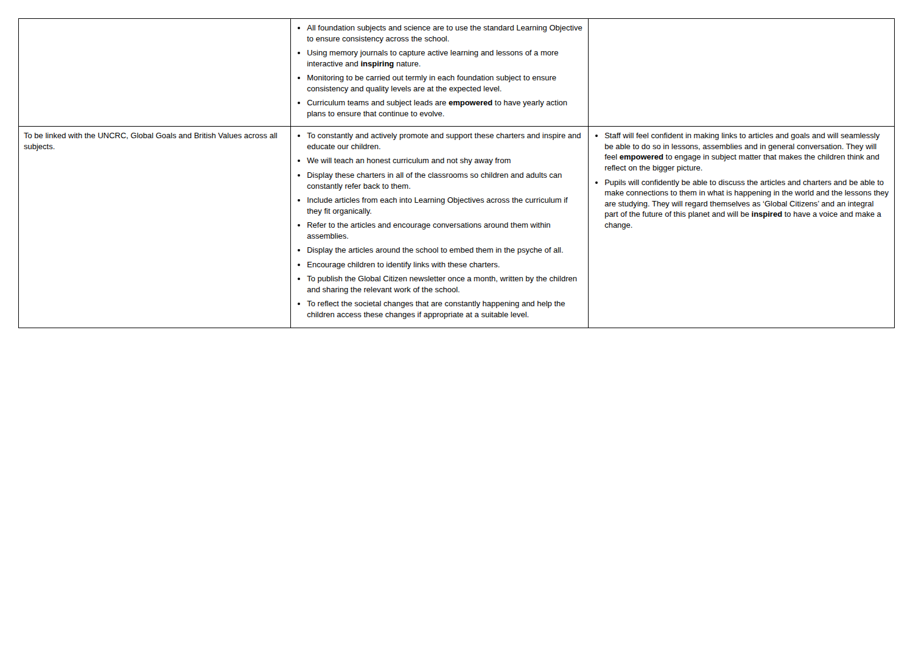| | All foundation subjects and science are to use the standard Learning Objective to ensure consistency across the school. Using memory journals to capture active learning and lessons of a more interactive and inspiring nature. Monitoring to be carried out termly in each foundation subject to ensure consistency and quality levels are at the expected level. Curriculum teams and subject leads are empowered to have yearly action plans to ensure that continue to evolve. | |
| To be linked with the UNCRC, Global Goals and British Values across all subjects. | To constantly and actively promote and support these charters and inspire and educate our children. We will teach an honest curriculum and not shy away from Display these charters in all of the classrooms so children and adults can constantly refer back to them. Include articles from each into Learning Objectives across the curriculum if they fit organically. Refer to the articles and encourage conversations around them within assemblies. Display the articles around the school to embed them in the psyche of all. Encourage children to identify links with these charters. To publish the Global Citizen newsletter once a month, written by the children and sharing the relevant work of the school. To reflect the societal changes that are constantly happening and help the children access these changes if appropriate at a suitable level. | Staff will feel confident in making links to articles and goals and will seamlessly be able to do so in lessons, assemblies and in general conversation. They will feel empowered to engage in subject matter that makes the children think and reflect on the bigger picture. Pupils will confidently be able to discuss the articles and charters and be able to make connections to them in what is happening in the world and the lessons they are studying. They will regard themselves as ‘Global Citizens’ and an integral part of the future of this planet and will be inspired to have a voice and make a change. |